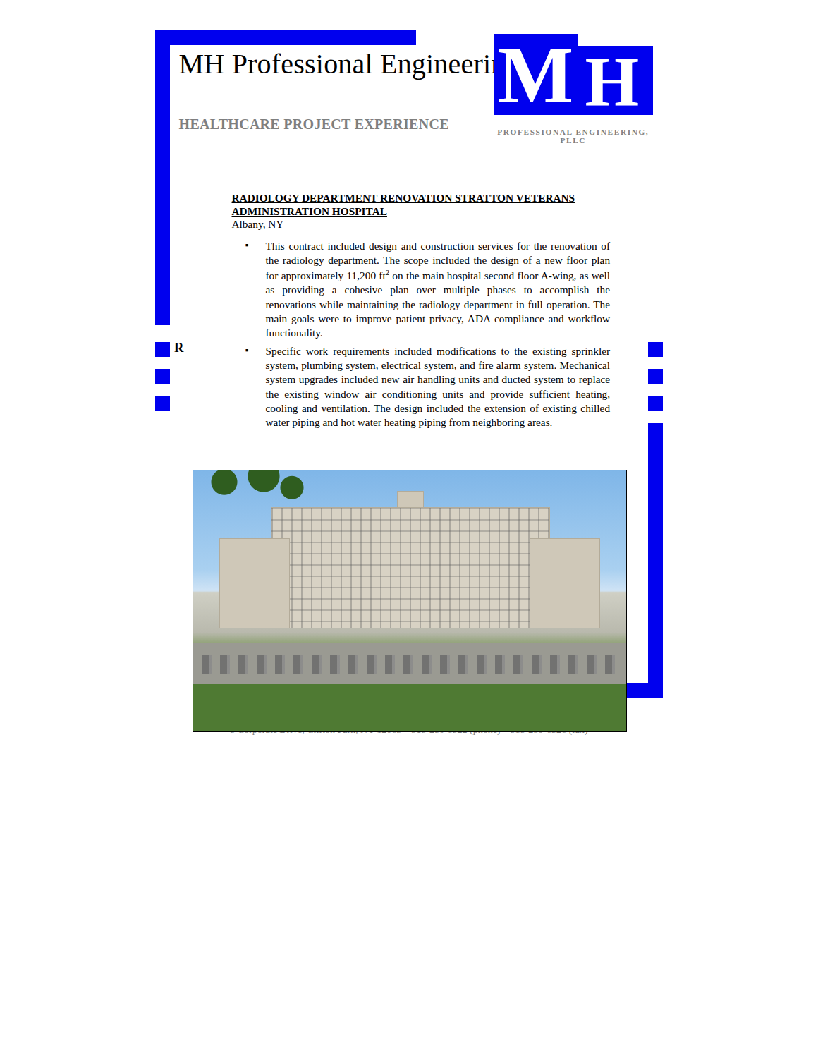MH Professional Engineering, PLLC
HEALTHCARE PROJECT EXPERIENCE
M
H
PROFESSIONAL ENGINEERING, PLLC
R
RADIOLOGY DEPARTMENT RENOVATION STRATTON VETERANS ADMINISTRATION HOSPITAL
Albany, NY
This contract included design and construction services for the renovation of the radiology department. The scope included the design of a new floor plan for approximately 11,200 ft2 on the main hospital second floor A-wing, as well as providing a cohesive plan over multiple phases to accomplish the renovations while maintaining the radiology department in full operation. The main goals were to improve patient privacy, ADA compliance and workflow functionality.
Specific work requirements included modifications to the existing sprinkler system, plumbing system, electrical system, and fire alarm system. Mechanical system upgrades included new air handling units and ducted system to replace the existing window air conditioning units and provide sufficient heating, cooling and ventilation. The design included the extension of existing chilled water piping and hot water heating piping from neighboring areas.
MH Professional Engineering, PLLC * www.mhproengineering.com
5 Corporate Drive, Clifton Park, NY 12065 * 518-280-6522 (phone) * 518-280-6526 (fax)